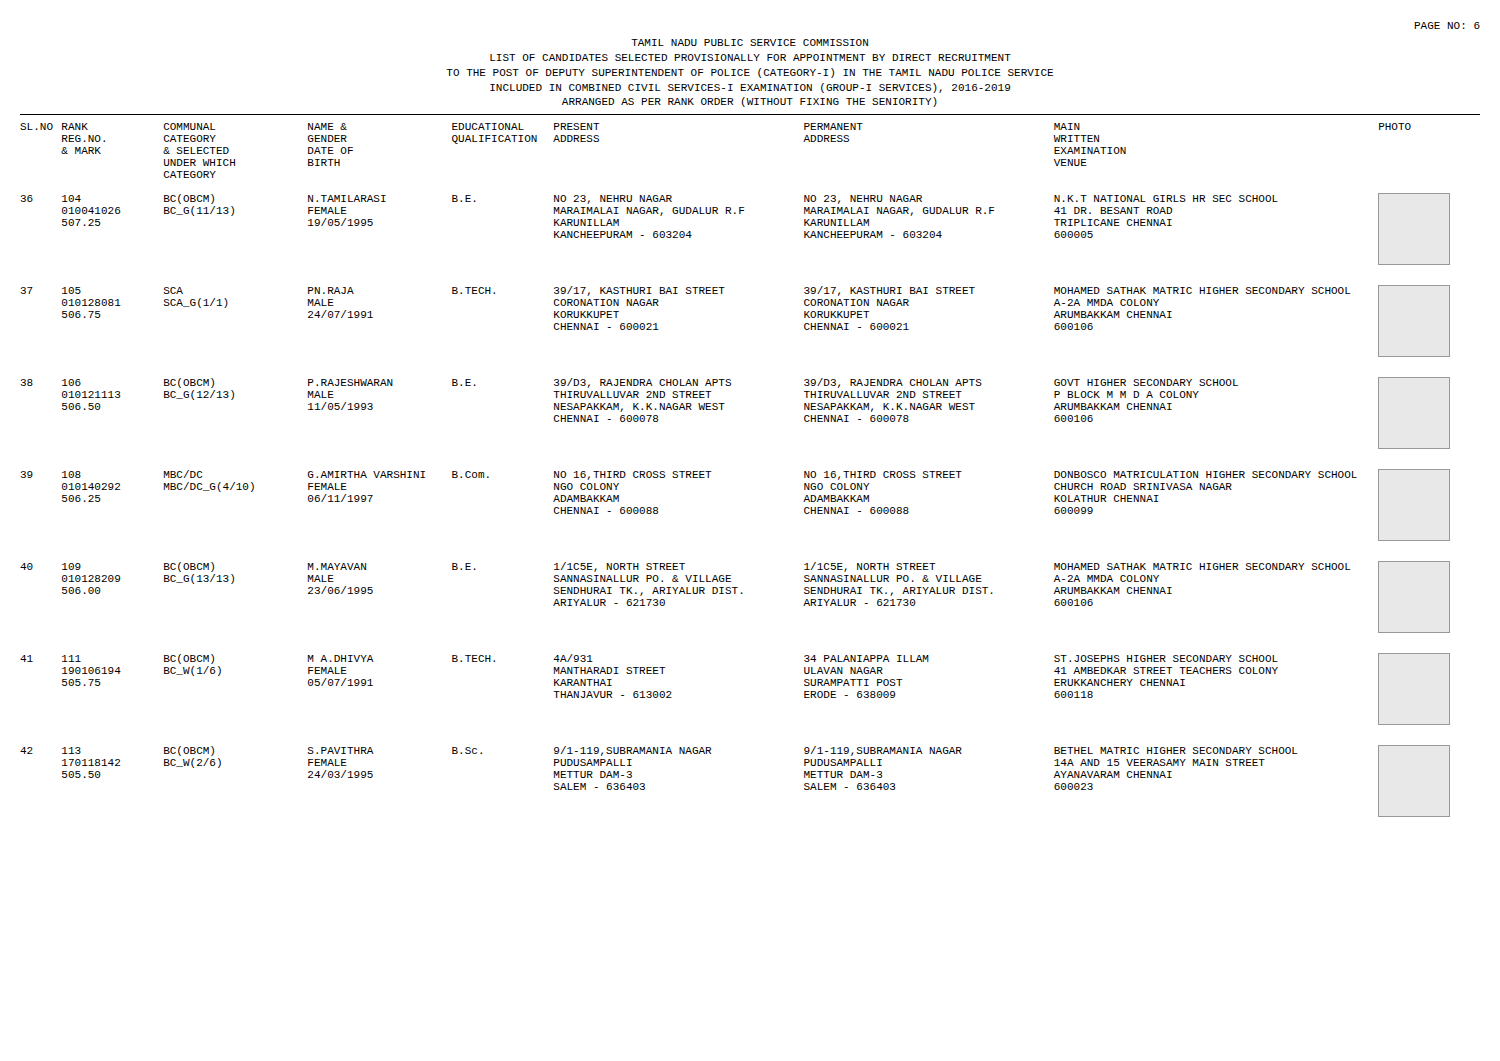PAGE NO: 6
TAMIL NADU PUBLIC SERVICE COMMISSION
LIST OF CANDIDATES SELECTED PROVISIONALLY FOR APPOINTMENT BY DIRECT RECRUITMENT
TO THE POST OF DEPUTY SUPERINTENDENT OF POLICE (CATEGORY-I) IN THE TAMIL NADU POLICE SERVICE
INCLUDED IN COMBINED CIVIL SERVICES-I EXAMINATION (GROUP-I SERVICES), 2016-2019
ARRANGED AS PER RANK ORDER (WITHOUT FIXING THE SENIORITY)
| SL.NO | RANK REG.NO. & MARK | COMMUNAL CATEGORY & SELECTED UNDER WHICH CATEGORY | NAME & GENDER DATE OF BIRTH | EDUCATIONAL QUALIFICATION | PRESENT ADDRESS | PERMANENT ADDRESS | MAIN WRITTEN EXAMINATION VENUE | PHOTO |
| --- | --- | --- | --- | --- | --- | --- | --- | --- |
| 36 | 104 010041026 507.25 | BC(OBCM) BC_G(11/13) | N.TAMILARASI FEMALE 19/05/1995 | B.E. | NO 23, NEHRU NAGAR MARAIMALAI NAGAR, GUDALUR R.F KARUNILLAM KANCHEEPURAM - 603204 | NO 23, NEHRU NAGAR MARAIMALAI NAGAR, GUDALUR R.F KARUNILLAM KANCHEEPURAM - 603204 | N.K.T NATIONAL GIRLS HR SEC SCHOOL 41 DR. BESANT ROAD TRIPLICANE CHENNAI 600005 | |
| 37 | 105 010128081 506.75 | SCA SCA_G(1/1) | PN.RAJA MALE 24/07/1991 | B.TECH. | 39/17, KASTHURI BAI STREET CORONATION NAGAR KORUKKUPET CHENNAI - 600021 | 39/17, KASTHURI BAI STREET CORONATION NAGAR KORUKKUPET CHENNAI - 600021 | MOHAMED SATHAK MATRIC HIGHER SECONDARY SCHOOL A-2A MMDA COLONY ARUMBAKKAM CHENNAI 600106 | |
| 38 | 106 010121113 506.50 | BC(OBCM) BC_G(12/13) | P.RAJESHWARAN MALE 11/05/1993 | B.E. | 39/D3, RAJENDRA CHOLAN APTS THIRUVALLUVAR 2ND STREET NESAPAKKAM, K.K.NAGAR WEST CHENNAI - 600078 | 39/D3, RAJENDRA CHOLAN APTS THIRUVALLUVAR 2ND STREET NESAPAKKAM, K.K.NAGAR WEST CHENNAI - 600078 | GOVT HIGHER SECONDARY SCHOOL P BLOCK M M D A COLONY ARUMBAKKAM CHENNAI 600106 | |
| 39 | 108 010140292 506.25 | MBC/DC MBC/DC_G(4/10) | G.AMIRTHA VARSHINI FEMALE 06/11/1997 | B.Com. | NO 16,THIRD CROSS STREET NGO COLONY ADAMBAKKAM CHENNAI - 600088 | NO 16,THIRD CROSS STREET NGO COLONY ADAMBAKKAM CHENNAI - 600088 | DONBOSCO MATRICULATION HIGHER SECONDARY SCHOOL CHURCH ROAD SRINIVASA NAGAR KOLATHUR CHENNAI 600099 | |
| 40 | 109 010128209 506.00 | BC(OBCM) BC_G(13/13) | M.MAYAVAN MALE 23/06/1995 | B.E. | 1/1C5E, NORTH STREET SANNASINALLUR PO. & VILLAGE SENDHURAI TK., ARIYALUR DIST. ARIYALUR - 621730 | 1/1C5E, NORTH STREET SANNASINALLUR PO. & VILLAGE SENDHURAI TK., ARIYALUR DIST. ARIYALUR - 621730 | MOHAMED SATHAK MATRIC HIGHER SECONDARY SCHOOL A-2A MMDA COLONY ARUMBAKKAM CHENNAI 600106 | |
| 41 | 111 190106194 505.75 | BC(OBCM) BC_W(1/6) | M A.DHIVYA FEMALE 05/07/1991 | B.TECH. | 4A/931 MANTHARADI STREET KARANTHAI THANJAVUR - 613002 | 34 PALANIAPPA ILLAM ULAVAN NAGAR SURAMPATTI POST ERODE - 638009 | ST.JOSEPHS HIGHER SECONDARY SCHOOL 41 AMBEDKAR STREET TEACHERS COLONY ERUKKANCHERY CHENNAI 600118 | |
| 42 | 113 170118142 505.50 | BC(OBCM) BC_W(2/6) | S.PAVITHRA FEMALE 24/03/1995 | B.Sc. | 9/1-119,SUBRAMANIA NAGAR PUDUSAMPALLI METTUR DAM-3 SALEM - 636403 | 9/1-119,SUBRAMANIA NAGAR PUDUSAMPALLI METTUR DAM-3 SALEM - 636403 | BETHEL MATRIC HIGHER SECONDARY SCHOOL 14A AND 15 VEERASAMY MAIN STREET AYANAVARAM CHENNAI 600023 | |